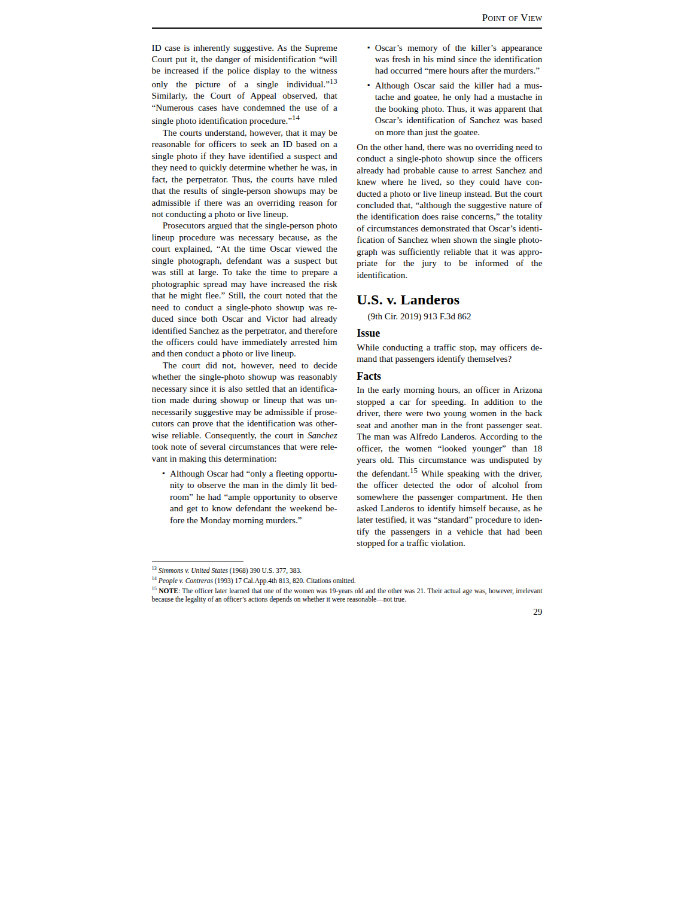Point of View
ID case is inherently suggestive. As the Supreme Court put it, the danger of misidentification “will be increased if the police display to the witness only the picture of a single individual.”13 Similarly, the Court of Appeal observed, that “Numerous cases have condemned the use of a single photo identification procedure.”14
The courts understand, however, that it may be reasonable for officers to seek an ID based on a single photo if they have identified a suspect and they need to quickly determine whether he was, in fact, the perpetrator. Thus, the courts have ruled that the results of single-person showups may be admissible if there was an overriding reason for not conducting a photo or live lineup.
Prosecutors argued that the single-person photo lineup procedure was necessary because, as the court explained, “At the time Oscar viewed the single photograph, defendant was a suspect but was still at large. To take the time to prepare a photographic spread may have increased the risk that he might flee.” Still, the court noted that the need to conduct a single-photo showup was reduced since both Oscar and Victor had already identified Sanchez as the perpetrator, and therefore the officers could have immediately arrested him and then conduct a photo or live lineup.
The court did not, however, need to decide whether the single-photo showup was reasonably necessary since it is also settled that an identification made during showup or lineup that was unnecessarily suggestive may be admissible if prosecutors can prove that the identification was otherwise reliable. Consequently, the court in Sanchez took note of several circumstances that were relevant in making this determination:
Although Oscar had “only a fleeting opportunity to observe the man in the dimly lit bedroom” he had “ample opportunity to observe and get to know defendant the weekend before the Monday morning murders.”
Oscar’s memory of the killer’s appearance was fresh in his mind since the identification had occurred “mere hours after the murders.”
Although Oscar said the killer had a mustache and goatee, he only had a mustache in the booking photo. Thus, it was apparent that Oscar’s identification of Sanchez was based on more than just the goatee.
On the other hand, there was no overriding need to conduct a single-photo showup since the officers already had probable cause to arrest Sanchez and knew where he lived, so they could have conducted a photo or live lineup instead. But the court concluded that, “although the suggestive nature of the identification does raise concerns,” the totality of circumstances demonstrated that Oscar’s identification of Sanchez when shown the single photograph was sufficiently reliable that it was appropriate for the jury to be informed of the identification.
U.S. v. Landeros
(9th Cir. 2019) 913 F.3d 862
Issue
While conducting a traffic stop, may officers demand that passengers identify themselves?
Facts
In the early morning hours, an officer in Arizona stopped a car for speeding. In addition to the driver, there were two young women in the back seat and another man in the front passenger seat. The man was Alfredo Landeros. According to the officer, the women “looked younger” than 18 years old. This circumstance was undisputed by the defendant.15 While speaking with the driver, the officer detected the odor of alcohol from somewhere the passenger compartment. He then asked Landeros to identify himself because, as he later testified, it was “standard” procedure to identify the passengers in a vehicle that had been stopped for a traffic violation.
13 Simmons v. United States (1968) 390 U.S. 377, 383.
14 People v. Contreras (1993) 17 Cal.App.4th 813, 820. Citations omitted.
15 NOTE: The officer later learned that one of the women was 19-years old and the other was 21. Their actual age was, however, irrelevant because the legality of an officer’s actions depends on whether it were reasonable—not true.
29